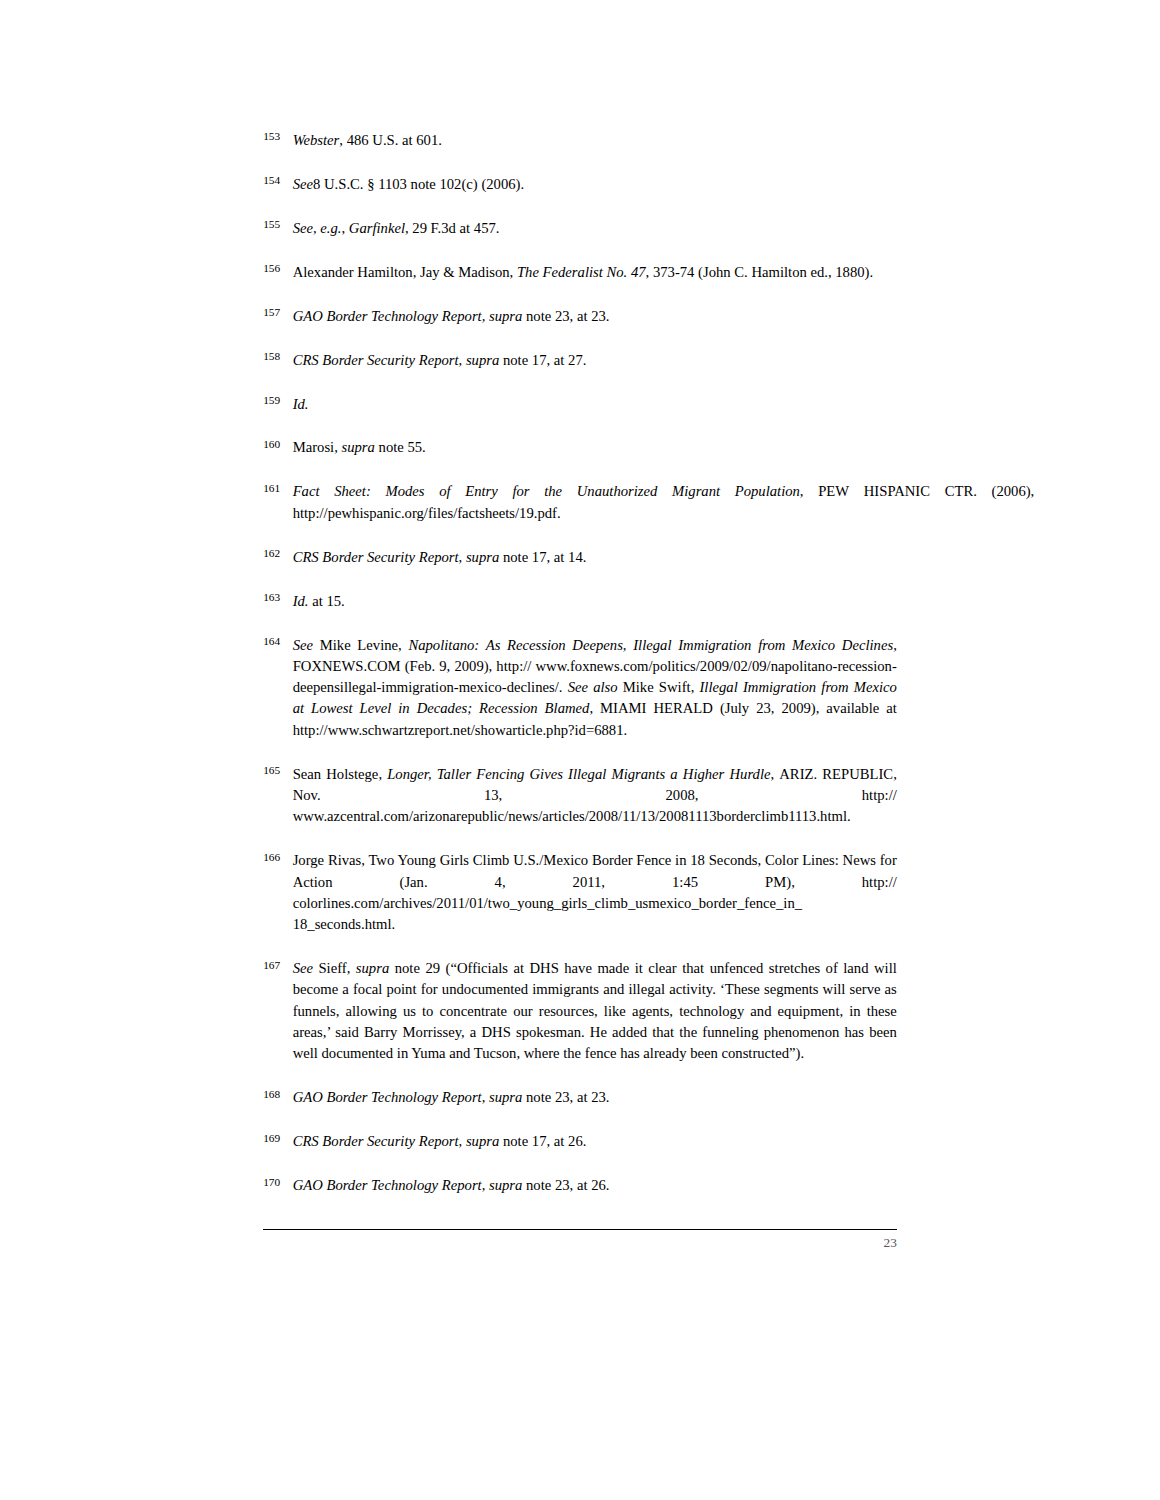153 Webster, 486 U.S. at 601.
154 See8 U.S.C. § 1103 note 102(c) (2006).
155 See, e.g., Garfinkel, 29 F.3d at 457.
156 Alexander Hamilton, Jay & Madison, The Federalist No. 47, 373-74 (John C. Hamilton ed., 1880).
157 GAO Border Technology Report, supra note 23, at 23.
158 CRS Border Security Report, supra note 17, at 27.
159 Id.
160 Marosi, supra note 55.
161 Fact Sheet: Modes of Entry for the Unauthorized Migrant Population, PEW HISPANIC CTR. (2006), http://pewhispanic.org/files/factsheets/19.pdf.
162 CRS Border Security Report, supra note 17, at 14.
163 Id. at 15.
164 See Mike Levine, Napolitano: As Recession Deepens, Illegal Immigration from Mexico Declines, FOXNEWS.COM (Feb. 9, 2009), http:// www.foxnews.com/politics/2009/02/09/napolitano-recession-deepensillegal-immigration-mexico-declines/. See also Mike Swift, Illegal Immigration from Mexico at Lowest Level in Decades; Recession Blamed, MIAMI HERALD (July 23, 2009), available at http://www.schwartzreport.net/showarticle.php?id=6881.
165 Sean Holstege, Longer, Taller Fencing Gives Illegal Migrants a Higher Hurdle, ARIZ. REPUBLIC, Nov. 13, 2008, http:// www.azcentral.com/arizonarepublic/news/articles/2008/11/13/20081113borderclimb1113.html.
166 Jorge Rivas, Two Young Girls Climb U.S./Mexico Border Fence in 18 Seconds, Color Lines: News for Action (Jan. 4, 2011, 1:45 PM), http:// colorlines.com/archives/2011/01/two_young_girls_climb_usmexico_border_fence_in_ 18_seconds.html.
167 See Sieff, supra note 29 (“Officials at DHS have made it clear that unfenced stretches of land will become a focal point for undocumented immigrants and illegal activity. ‘These segments will serve as funnels, allowing us to concentrate our resources, like agents, technology and equipment, in these areas,’ said Barry Morrissey, a DHS spokesman. He added that the funneling phenomenon has been well documented in Yuma and Tucson, where the fence has already been constructed”).
168 GAO Border Technology Report, supra note 23, at 23.
169 CRS Border Security Report, supra note 17, at 26.
170 GAO Border Technology Report, supra note 23, at 26.
23